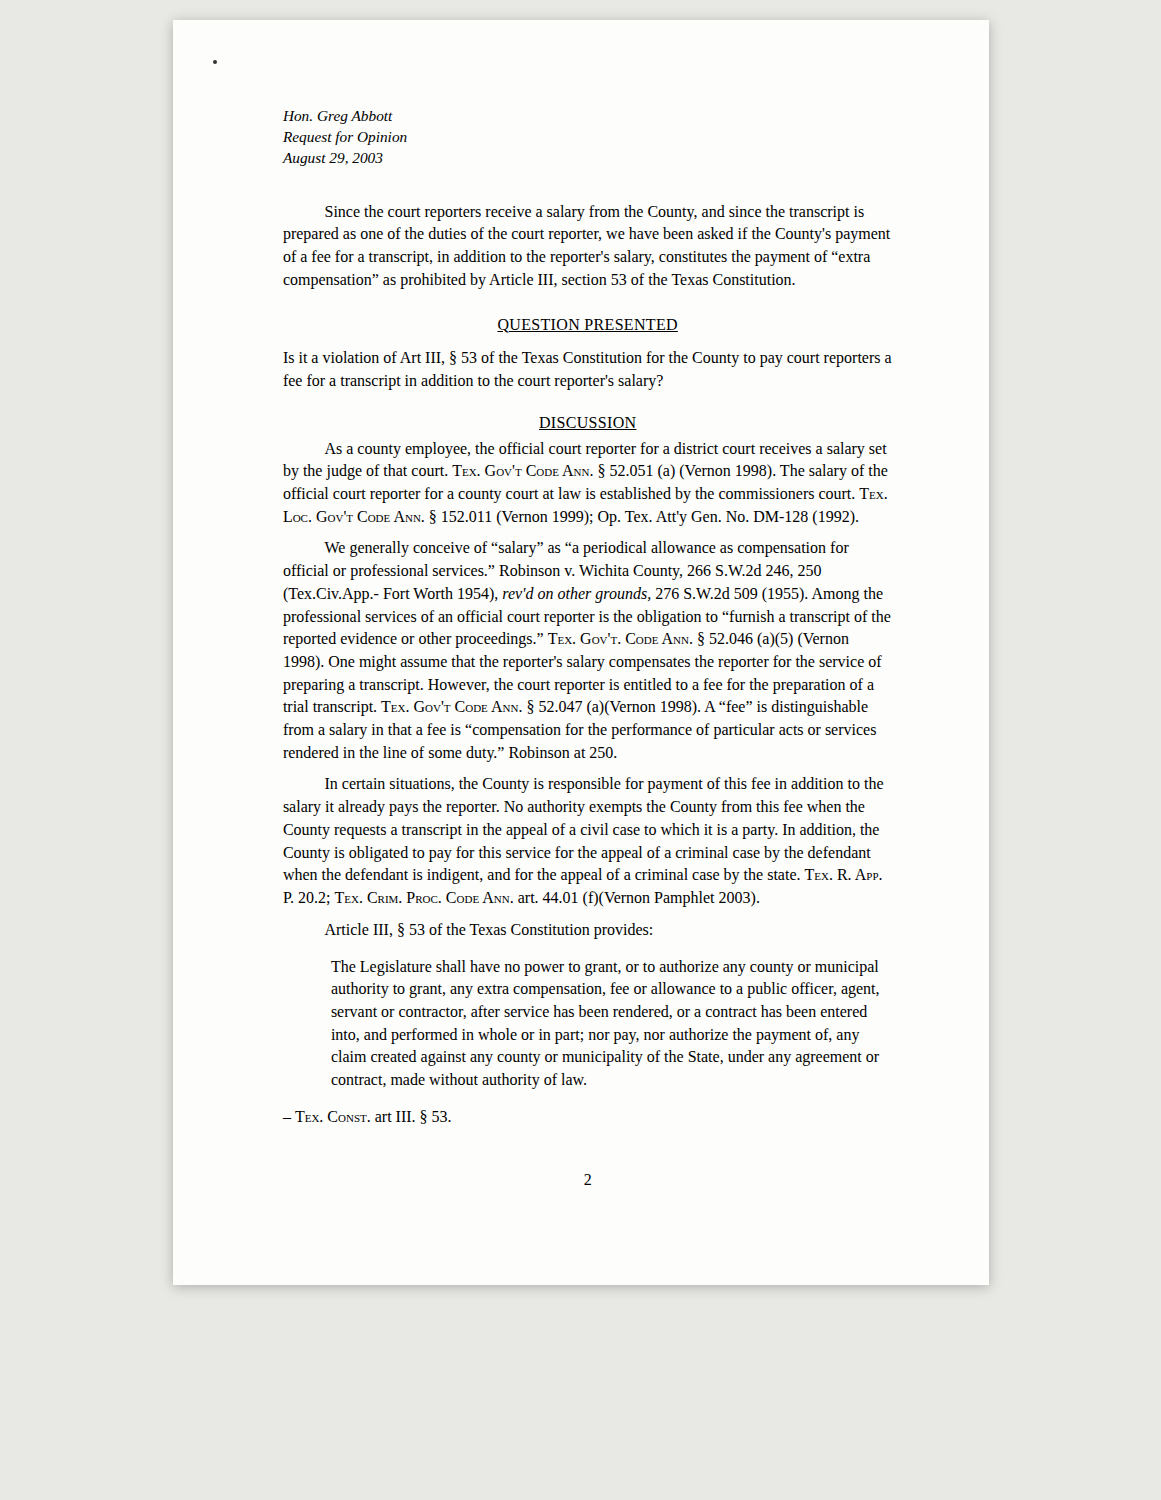Hon. Greg Abbott
Request for Opinion
August 29, 2003
Since the court reporters receive a salary from the County, and since the transcript is prepared as one of the duties of the court reporter, we have been asked if the County's payment of a fee for a transcript, in addition to the reporter's salary, constitutes the payment of “extra compensation” as prohibited by Article III, section 53 of the Texas Constitution.
QUESTION PRESENTED
Is it a violation of Art III, § 53 of the Texas Constitution for the County to pay court reporters a fee for a transcript in addition to the court reporter's salary?
DISCUSSION
As a county employee, the official court reporter for a district court receives a salary set by the judge of that court. Tex. Gov't Code Ann. § 52.051 (a) (Vernon 1998). The salary of the official court reporter for a county court at law is established by the commissioners court. Tex. Loc. Gov't Code Ann. § 152.011 (Vernon 1999); Op. Tex. Att'y Gen. No. DM-128 (1992).
We generally conceive of “salary” as “a periodical allowance as compensation for official or professional services.” Robinson v. Wichita County, 266 S.W.2d 246, 250 (Tex.Civ.App.- Fort Worth 1954), rev'd on other grounds, 276 S.W.2d 509 (1955). Among the professional services of an official court reporter is the obligation to “furnish a transcript of the reported evidence or other proceedings.” Tex. Gov't. Code Ann. § 52.046 (a)(5) (Vernon 1998). One might assume that the reporter's salary compensates the reporter for the service of preparing a transcript. However, the court reporter is entitled to a fee for the preparation of a trial transcript. Tex. Gov't Code Ann. § 52.047 (a)(Vernon 1998). A “fee” is distinguishable from a salary in that a fee is “compensation for the performance of particular acts or services rendered in the line of some duty.” Robinson at 250.
In certain situations, the County is responsible for payment of this fee in addition to the salary it already pays the reporter. No authority exempts the County from this fee when the County requests a transcript in the appeal of a civil case to which it is a party. In addition, the County is obligated to pay for this service for the appeal of a criminal case by the defendant when the defendant is indigent, and for the appeal of a criminal case by the state. Tex. R. App. P. 20.2; Tex. Crim. Proc. Code Ann. art. 44.01 (f)(Vernon Pamphlet 2003).
Article III, § 53 of the Texas Constitution provides:
The Legislature shall have no power to grant, or to authorize any county or municipal authority to grant, any extra compensation, fee or allowance to a public officer, agent, servant or contractor, after service has been rendered, or a contract has been entered into, and performed in whole or in part; nor pay, nor authorize the payment of, any claim created against any county or municipality of the State, under any agreement or contract, made without authority of law.
– Tex. Const. art III. § 53.
2